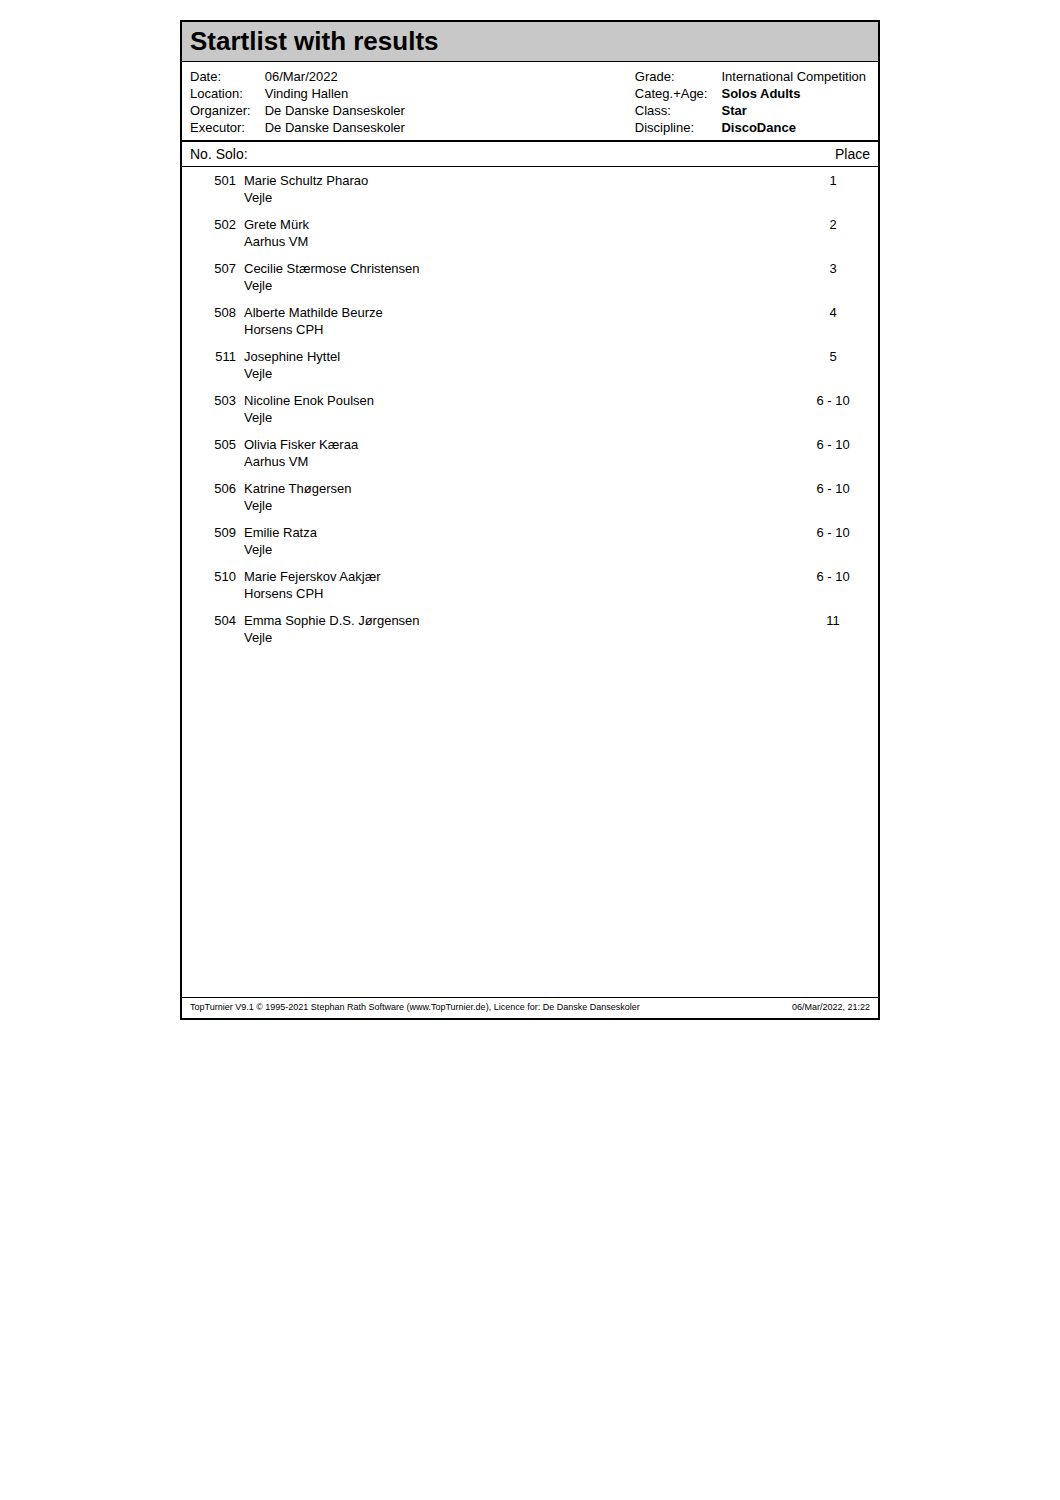Startlist with results
| Date: | 06/Mar/2022 |
| Location: | Vinding Hallen |
| Organizer: | De Danske Danseskoler |
| Executor: | De Danske Danseskoler |
| Grade: | International Competition |
| Categ.+Age: | Solos Adults |
| Class: | Star |
| Discipline: | DiscoDance |
No. Solo: Place
| 501 | Marie Schultz Pharao | 1 |
| | Vejle | |
| 502 | Grete Mürk | 2 |
| | Aarhus VM | |
| 507 | Cecilie Stærmose Christensen | 3 |
| | Vejle | |
| 508 | Alberte Mathilde Beurze | 4 |
| | Horsens CPH | |
| 511 | Josephine Hyttel | 5 |
| | Vejle | |
| 503 | Nicoline Enok Poulsen | 6 - 10 |
| | Vejle | |
| 505 | Olivia Fisker Kæraa | 6 - 10 |
| | Aarhus VM | |
| 506 | Katrine Thøgersen | 6 - 10 |
| | Vejle | |
| 509 | Emilie Ratza | 6 - 10 |
| | Vejle | |
| 510 | Marie Fejerskov Aakjær | 6 - 10 |
| | Horsens CPH | |
| 504 | Emma Sophie D.S. Jørgensen | 11 |
| | Vejle | |
TopTurnier V9.1 © 1995-2021 Stephan Rath Software (www.TopTurnier.de), Licence for: De Danske Danseskoler 06/Mar/2022, 21:22